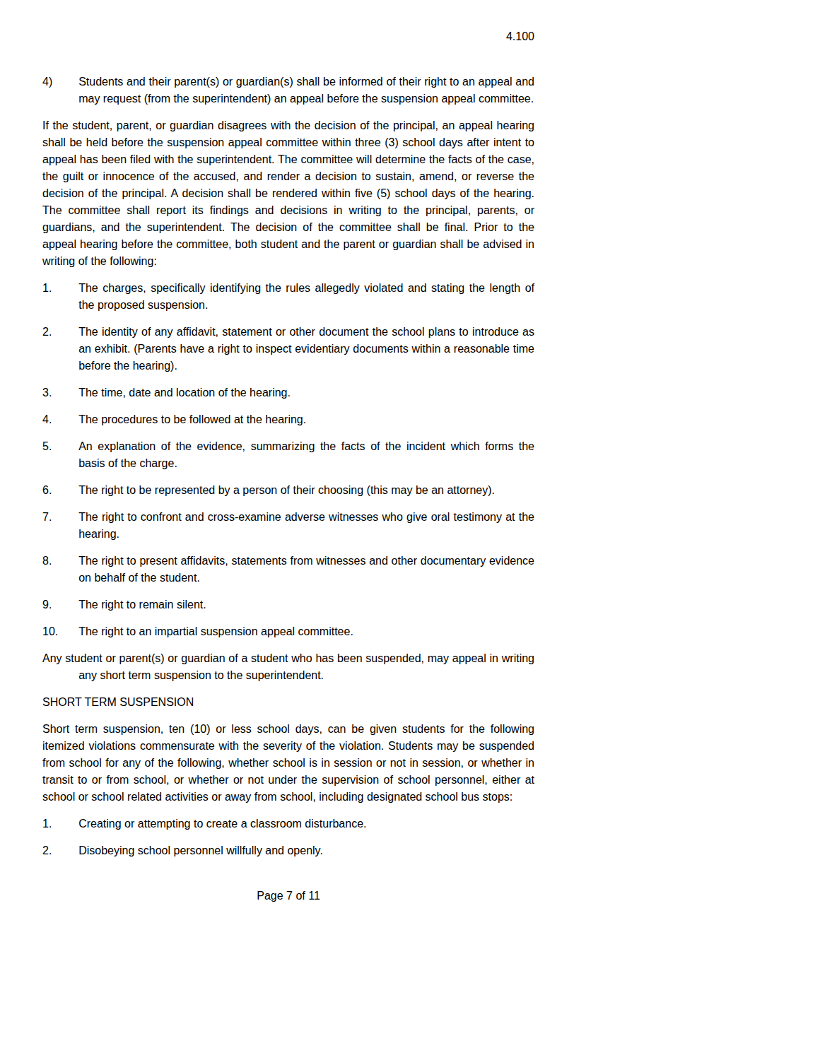4.100
4) Students and their parent(s) or guardian(s) shall be informed of their right to an appeal and may request (from the superintendent) an appeal before the suspension appeal committee.
If the student, parent, or guardian disagrees with the decision of the principal, an appeal hearing shall be held before the suspension appeal committee within three (3) school days after intent to appeal has been filed with the superintendent. The committee will determine the facts of the case, the guilt or innocence of the accused, and render a decision to sustain, amend, or reverse the decision of the principal. A decision shall be rendered within five (5) school days of the hearing. The committee shall report its findings and decisions in writing to the principal, parents, or guardians, and the superintendent. The decision of the committee shall be final. Prior to the appeal hearing before the committee, both student and the parent or guardian shall be advised in writing of the following:
1. The charges, specifically identifying the rules allegedly violated and stating the length of the proposed suspension.
2. The identity of any affidavit, statement or other document the school plans to introduce as an exhibit. (Parents have a right to inspect evidentiary documents within a reasonable time before the hearing).
3. The time, date and location of the hearing.
4. The procedures to be followed at the hearing.
5. An explanation of the evidence, summarizing the facts of the incident which forms the basis of the charge.
6. The right to be represented by a person of their choosing (this may be an attorney).
7. The right to confront and cross-examine adverse witnesses who give oral testimony at the hearing.
8. The right to present affidavits, statements from witnesses and other documentary evidence on behalf of the student.
9. The right to remain silent.
10. The right to an impartial suspension appeal committee.
Any student or parent(s) or guardian of a student who has been suspended, may appeal in writing any short term suspension to the superintendent.
SHORT TERM SUSPENSION
Short term suspension, ten (10) or less school days, can be given students for the following itemized violations commensurate with the severity of the violation. Students may be suspended from school for any of the following, whether school is in session or not in session, or whether in transit to or from school, or whether or not under the supervision of school personnel, either at school or school related activities or away from school, including designated school bus stops:
1. Creating or attempting to create a classroom disturbance.
2. Disobeying school personnel willfully and openly.
Page 7 of 11